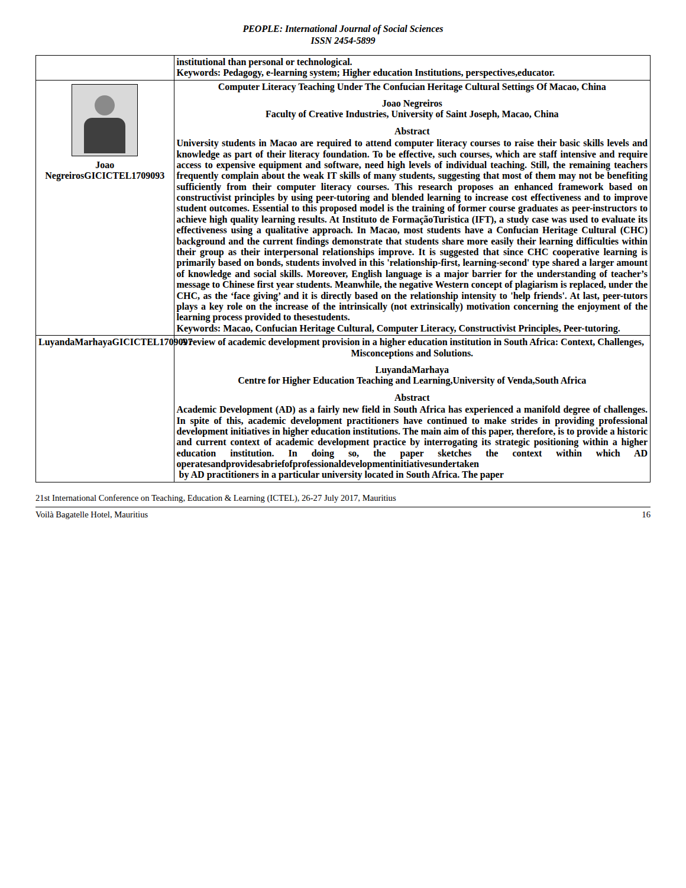PEOPLE: International Journal of Social Sciences
ISSN 2454-5899
| | institutional than personal or technological. Keywords: Pedagogy, e-learning system; Higher education Institutions, perspectives,educator. |
| Joao NegreirosGICICTEL1709093 | Computer Literacy Teaching Under The Confucian Heritage Cultural Settings Of Macao, China Joao Negreiros Faculty of Creative Industries, University of Saint Joseph, Macao, China Abstract University students in Macao are required to attend computer literacy courses to raise their basic skills levels and knowledge as part of their literacy foundation. To be effective, such courses, which are staff intensive and require access to expensive equipment and software, need high levels of individual teaching. Still, the remaining teachers frequently complain about the weak IT skills of many students, suggesting that most of them may not be benefiting sufficiently from their computer literacy courses. This research proposes an enhanced framework based on constructivist principles by using peer-tutoring and blended learning to increase cost effectiveness and to improve student outcomes. Essential to this proposed model is the training of former course graduates as peer-instructors to achieve high quality learning results. At Instituto de FormaçãoTuristica (IFT), a study case was used to evaluate its effectiveness using a qualitative approach. In Macao, most students have a Confucian Heritage Cultural (CHC) background and the current findings demonstrate that students share more easily their learning difficulties within their group as their interpersonal relationships improve. It is suggested that since CHC cooperative learning is primarily based on bonds, students involved in this 'relationship-first, learning-second' type shared a larger amount of knowledge and social skills. Moreover, English language is a major barrier for the understanding of teacher’s message to Chinese first year students. Meanwhile, the negative Western concept of plagiarism is replaced, under the CHC, as the ‘face giving’ and it is directly based on the relationship intensity to 'help friends'. At last, peer-tutors plays a key role on the increase of the intrinsically (not extrinsically) motivation concerning the enjoyment of the learning process provided to thesestudents. Keywords: Macao, Confucian Heritage Cultural, Computer Literacy, Constructivist Principles, Peer-tutoring. |
| LuyandaMarhayaGICICTEL1709097 | A review of academic development provision in a higher education institution in South Africa: Context, Challenges, Misconceptions and Solutions. LuyandaMarhaya Centre for Higher Education Teaching and Learning,University of Venda,South Africa Abstract Academic Development (AD) as a fairly new field in South Africa has experienced a manifold degree of challenges. In spite of this, academic development practitioners have continued to make strides in providing professional development initiatives in higher education institutions. The main aim of this paper, therefore, is to provide a historic and current context of academic development practice by interrogating its strategic positioning within a higher education institution. In doing so, the paper sketches the context within which AD operatesandprovidesabriefofprofessionaldevelopmentinitiativesundertaken by AD practitioners in a particular university located in South Africa. The paper |
21st International Conference on Teaching, Education & Learning (ICTEL), 26-27 July 2017, Mauritius
Voilà Bagatelle Hotel, Mauritius 16